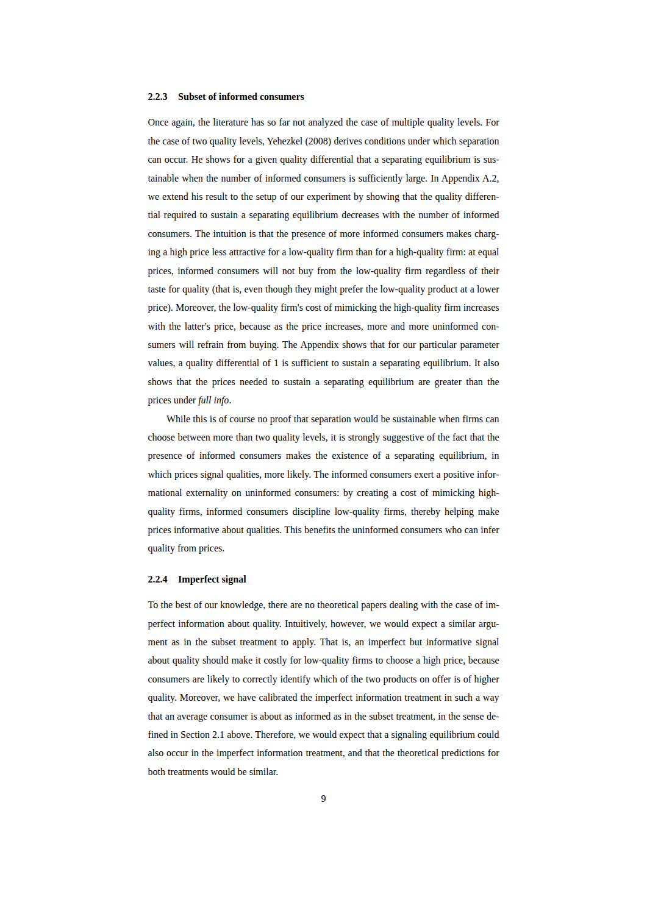2.2.3 Subset of informed consumers
Once again, the literature has so far not analyzed the case of multiple quality levels. For the case of two quality levels, Yehezkel (2008) derives conditions under which separation can occur. He shows for a given quality differential that a separating equilibrium is sustainable when the number of informed consumers is sufficiently large. In Appendix A.2, we extend his result to the setup of our experiment by showing that the quality differential required to sustain a separating equilibrium decreases with the number of informed consumers. The intuition is that the presence of more informed consumers makes charging a high price less attractive for a low-quality firm than for a high-quality firm: at equal prices, informed consumers will not buy from the low-quality firm regardless of their taste for quality (that is, even though they might prefer the low-quality product at a lower price). Moreover, the low-quality firm's cost of mimicking the high-quality firm increases with the latter's price, because as the price increases, more and more uninformed consumers will refrain from buying. The Appendix shows that for our particular parameter values, a quality differential of 1 is sufficient to sustain a separating equilibrium. It also shows that the prices needed to sustain a separating equilibrium are greater than the prices under full info.
While this is of course no proof that separation would be sustainable when firms can choose between more than two quality levels, it is strongly suggestive of the fact that the presence of informed consumers makes the existence of a separating equilibrium, in which prices signal qualities, more likely. The informed consumers exert a positive informational externality on uninformed consumers: by creating a cost of mimicking high-quality firms, informed consumers discipline low-quality firms, thereby helping make prices informative about qualities. This benefits the uninformed consumers who can infer quality from prices.
2.2.4 Imperfect signal
To the best of our knowledge, there are no theoretical papers dealing with the case of imperfect information about quality. Intuitively, however, we would expect a similar argument as in the subset treatment to apply. That is, an imperfect but informative signal about quality should make it costly for low-quality firms to choose a high price, because consumers are likely to correctly identify which of the two products on offer is of higher quality. Moreover, we have calibrated the imperfect information treatment in such a way that an average consumer is about as informed as in the subset treatment, in the sense defined in Section 2.1 above. Therefore, we would expect that a signaling equilibrium could also occur in the imperfect information treatment, and that the theoretical predictions for both treatments would be similar.
9